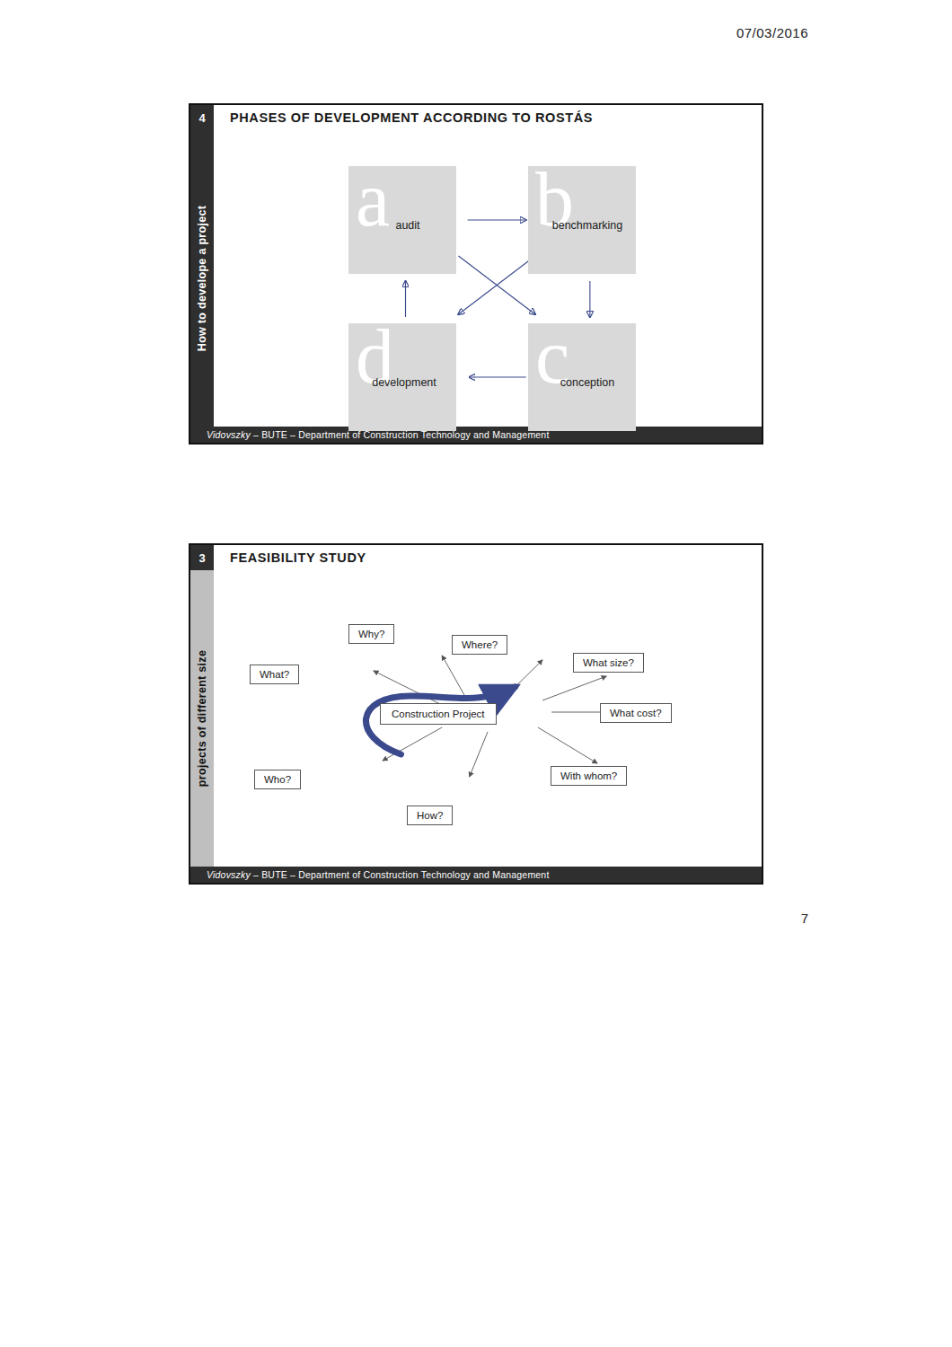07/03/2016
4
Phases of development according to Rostás
How to develope a project
aaudit
bbenchmarking
ddevelopment
cconception
Vidovszky – BUTE – Department of Construction Technology and Management
3
Feasibility study
projects of different size
Why?
Where?
What size?
What?
Construction Project
What cost?
With whom?
Who?
How?
Vidovszky – BUTE – Department of Construction Technology and Management
7